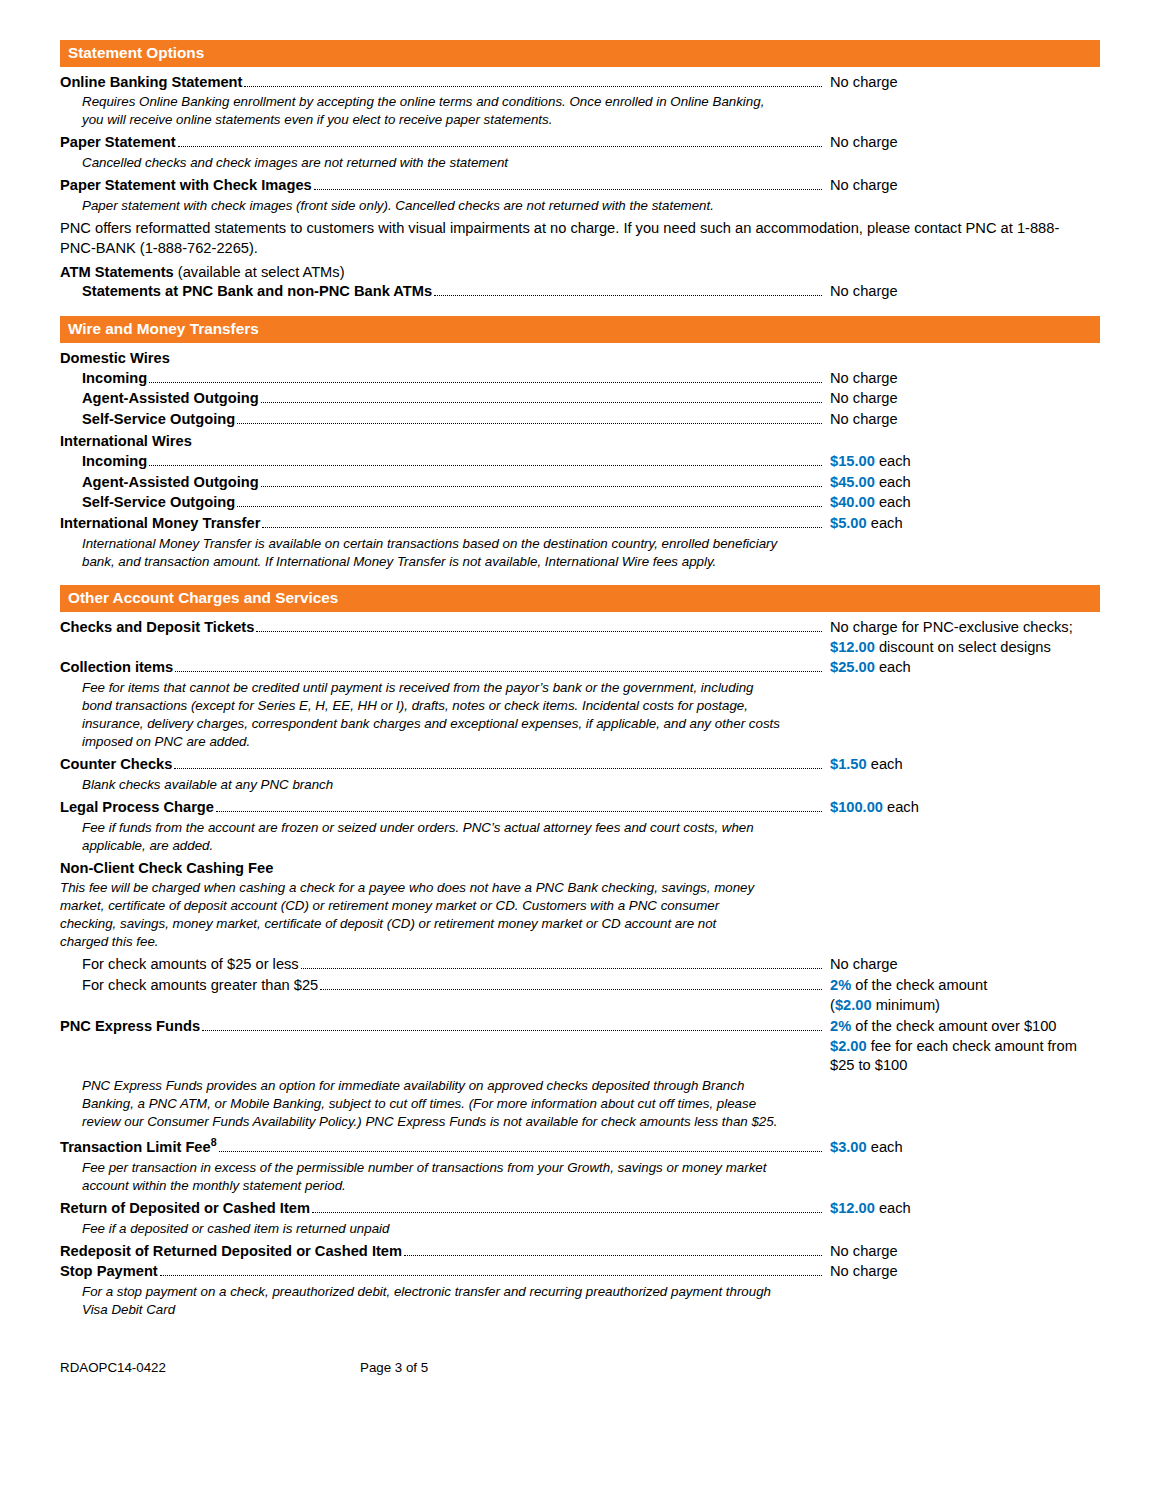Statement Options
Online Banking Statement No charge
Requires Online Banking enrollment by accepting the online terms and conditions. Once enrolled in Online Banking, you will receive online statements even if you elect to receive paper statements.
Paper Statement No charge
Cancelled checks and check images are not returned with the statement
Paper Statement with Check Images No charge
Paper statement with check images (front side only). Cancelled checks are not returned with the statement.
PNC offers reformatted statements to customers with visual impairments at no charge. If you need such an accommodation, please contact PNC at 1-888-PNC-BANK (1-888-762-2265).
ATM Statements (available at select ATMs)
Statements at PNC Bank and non-PNC Bank ATMs No charge
Wire and Money Transfers
Domestic Wires
Incoming No charge
Agent-Assisted Outgoing No charge
Self-Service Outgoing No charge
International Wires
Incoming $15.00 each
Agent-Assisted Outgoing $45.00 each
Self-Service Outgoing $40.00 each
International Money Transfer $5.00 each
International Money Transfer is available on certain transactions based on the destination country, enrolled beneficiary bank, and transaction amount. If International Money Transfer is not available, International Wire fees apply.
Other Account Charges and Services
Checks and Deposit Tickets No charge for PNC-exclusive checks;
$12.00 discount on select designs
Collection items $25.00 each
Fee for items that cannot be credited until payment is received from the payor’s bank or the government, including bond transactions (except for Series E, H, EE, HH or I), drafts, notes or check items. Incidental costs for postage, insurance, delivery charges, correspondent bank charges and exceptional expenses, if applicable, and any other costs imposed on PNC are added.
Counter Checks $1.50 each
Blank checks available at any PNC branch
Legal Process Charge $100.00 each
Fee if funds from the account are frozen or seized under orders. PNC’s actual attorney fees and court costs, when applicable, are added.
Non-Client Check Cashing Fee
This fee will be charged when cashing a check for a payee who does not have a PNC Bank checking, savings, money market, certificate of deposit account (CD) or retirement money market or CD. Customers with a PNC consumer checking, savings, money market, certificate of deposit (CD) or retirement money market or CD account are not charged this fee.
For check amounts of $25 or less No charge
For check amounts greater than $25 2% of the check amount
($2.00 minimum)
PNC Express Funds 2% of the check amount over $100
$2.00 fee for each check amount from $25 to $100
PNC Express Funds provides an option for immediate availability on approved checks deposited through Branch Banking, a PNC ATM, or Mobile Banking, subject to cut off times. (For more information about cut off times, please review our Consumer Funds Availability Policy.) PNC Express Funds is not available for check amounts less than $25.
Transaction Limit Fee8 $3.00 each
Fee per transaction in excess of the permissible number of transactions from your Growth, savings or money market account within the monthly statement period.
Return of Deposited or Cashed Item $12.00 each
Fee if a deposited or cashed item is returned unpaid
Redeposit of Returned Deposited or Cashed Item No charge
Stop Payment No charge
For a stop payment on a check, preauthorized debit, electronic transfer and recurring preauthorized payment through Visa Debit Card
RDAOPC14-0422
Page 3 of 5